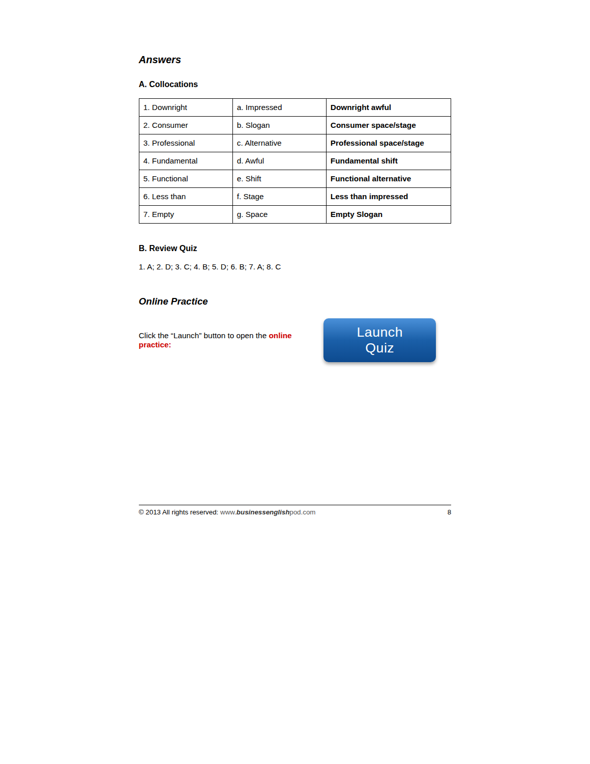Answers
A. Collocations
| 1. Downright | a. Impressed | Downright awful |
| 2. Consumer | b. Slogan | Consumer space/stage |
| 3. Professional | c. Alternative | Professional space/stage |
| 4. Fundamental | d. Awful | Fundamental shift |
| 5. Functional | e. Shift | Functional alternative |
| 6. Less than | f. Stage | Less than impressed |
| 7. Empty | g. Space | Empty Slogan |
B. Review Quiz
1. A; 2. D; 3. C; 4. B; 5. D; 6. B; 7. A; 8. C
Online Practice
Click the “Launch” button to open the online practice:
Launch Quiz
© 2013 All rights reserved: www.business englishpod.com
8